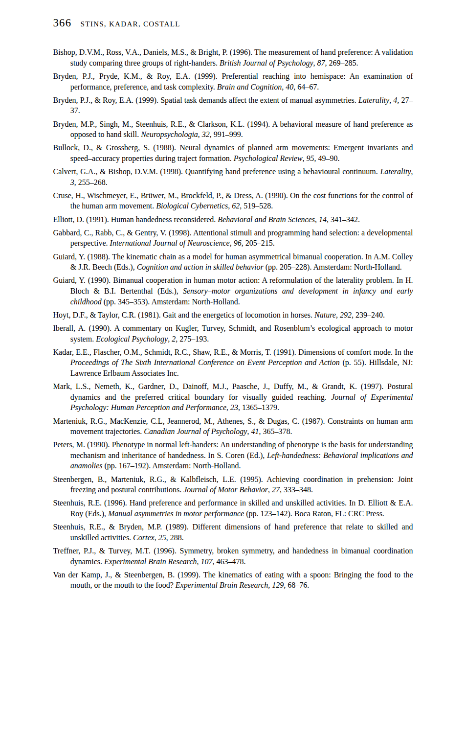366 STINS, KADAR, COSTALL
Bishop, D.V.M., Ross, V.A., Daniels, M.S., & Bright, P. (1996). The measurement of hand preference: A validation study comparing three groups of right-handers. British Journal of Psychology, 87, 269–285.
Bryden, P.J., Pryde, K.M., & Roy, E.A. (1999). Preferential reaching into hemispace: An examination of performance, preference, and task complexity. Brain and Cognition, 40, 64–67.
Bryden, P.J., & Roy, E.A. (1999). Spatial task demands affect the extent of manual asymmetries. Laterality, 4, 27–37.
Bryden, M.P., Singh, M., Steenhuis, R.E., & Clarkson, K.L. (1994). A behavioral measure of hand preference as opposed to hand skill. Neuropsychologia, 32, 991–999.
Bullock, D., & Grossberg, S. (1988). Neural dynamics of planned arm movements: Emergent invariants and speed–accuracy properties during traject formation. Psychological Review, 95, 49–90.
Calvert, G.A., & Bishop, D.V.M. (1998). Quantifying hand preference using a behavioural continuum. Laterality, 3, 255–268.
Cruse, H., Wischmeyer, E., Brüwer, M., Brockfeld, P., & Dress, A. (1990). On the cost functions for the control of the human arm movement. Biological Cybernetics, 62, 519–528.
Elliott, D. (1991). Human handedness reconsidered. Behavioral and Brain Sciences, 14, 341–342.
Gabbard, C., Rabb, C., & Gentry, V. (1998). Attentional stimuli and programming hand selection: a developmental perspective. International Journal of Neuroscience, 96, 205–215.
Guiard, Y. (1988). The kinematic chain as a model for human asymmetrical bimanual cooperation. In A.M. Colley & J.R. Beech (Eds.), Cognition and action in skilled behavior (pp. 205–228). Amsterdam: North-Holland.
Guiard, Y. (1990). Bimanual cooperation in human motor action: A reformulation of the laterality problem. In H. Bloch & B.I. Bertenthal (Eds.), Sensory–motor organizations and development in infancy and early childhood (pp. 345–353). Amsterdam: North-Holland.
Hoyt, D.F., & Taylor, C.R. (1981). Gait and the energetics of locomotion in horses. Nature, 292, 239–240.
Iberall, A. (1990). A commentary on Kugler, Turvey, Schmidt, and Rosenblum’s ecological approach to motor system. Ecological Psychology, 2, 275–193.
Kadar, E.E., Flascher, O.M., Schmidt, R.C., Shaw, R.E., & Morris, T. (1991). Dimensions of comfort mode. In the Proceedings of The Sixth International Conference on Event Perception and Action (p. 55). Hillsdale, NJ: Lawrence Erlbaum Associates Inc.
Mark, L.S., Nemeth, K., Gardner, D., Dainoff, M.J., Paasche, J., Duffy, M., & Grandt, K. (1997). Postural dynamics and the preferred critical boundary for visually guided reaching. Journal of Experimental Psychology: Human Perception and Performance, 23, 1365–1379.
Marteniuk, R.G., MacKenzie, C.L, Jeannerod, M., Athenes, S., & Dugas, C. (1987). Constraints on human arm movement trajectories. Canadian Journal of Psychology, 41, 365–378.
Peters, M. (1990). Phenotype in normal left-handers: An understanding of phenotype is the basis for understanding mechanism and inheritance of handedness. In S. Coren (Ed.), Left-handedness: Behavioral implications and anamolies (pp. 167–192). Amsterdam: North-Holland.
Steenbergen, B., Marteniuk, R.G., & Kalbfleisch, L.E. (1995). Achieving coordination in prehension: Joint freezing and postural contributions. Journal of Motor Behavior, 27, 333–348.
Steenhuis, R.E. (1996). Hand preference and performance in skilled and unskilled activities. In D. Elliott & E.A. Roy (Eds.), Manual asymmetries in motor performance (pp. 123–142). Boca Raton, FL: CRC Press.
Steenhuis, R.E., & Bryden, M.P. (1989). Different dimensions of hand preference that relate to skilled and unskilled activities. Cortex, 25, 288.
Treffner, P.J., & Turvey, M.T. (1996). Symmetry, broken symmetry, and handedness in bimanual coordination dynamics. Experimental Brain Research, 107, 463–478.
Van der Kamp, J., & Steenbergen, B. (1999). The kinematics of eating with a spoon: Bringing the food to the mouth, or the mouth to the food? Experimental Brain Research, 129, 68–76.